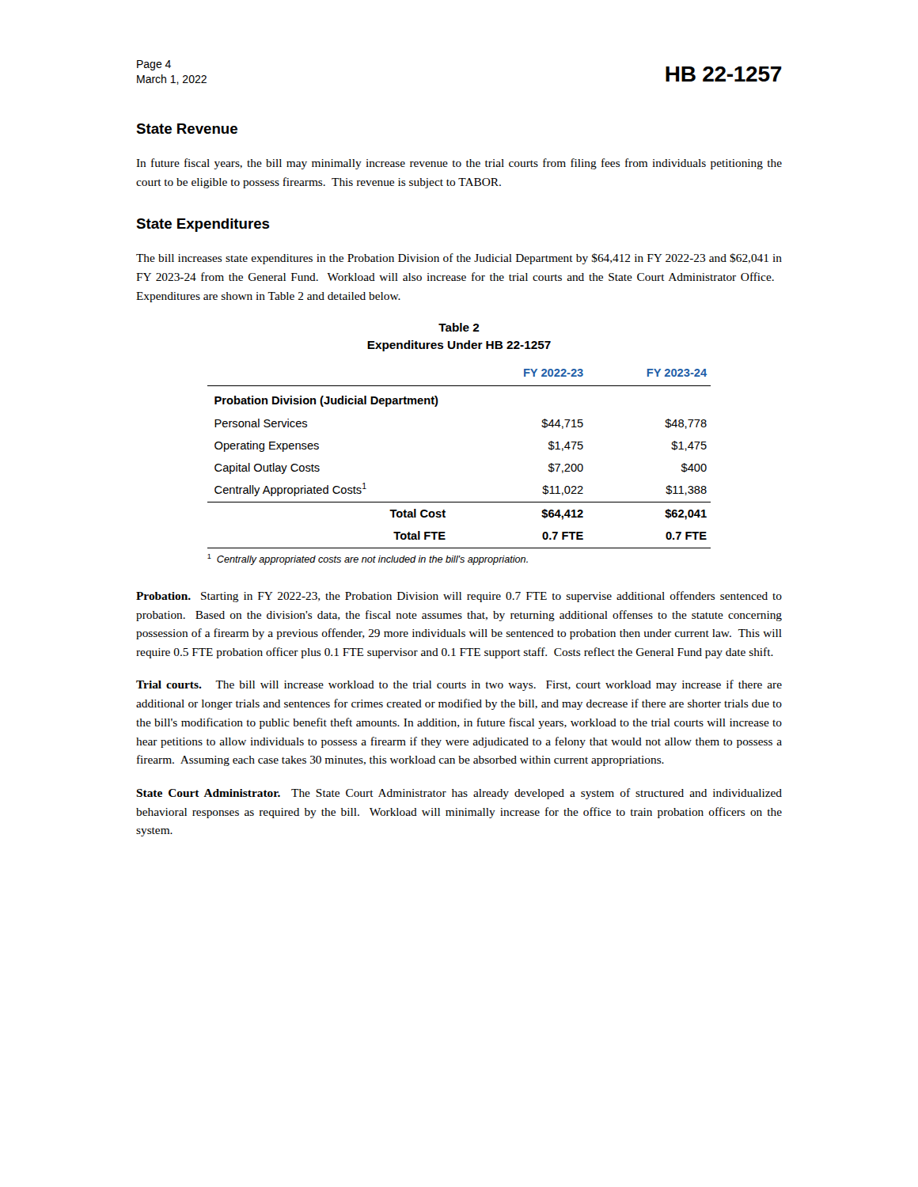Page 4
March 1, 2022
HB 22-1257
State Revenue
In future fiscal years, the bill may minimally increase revenue to the trial courts from filing fees from individuals petitioning the court to be eligible to possess firearms. This revenue is subject to TABOR.
State Expenditures
The bill increases state expenditures in the Probation Division of the Judicial Department by $64,412 in FY 2022-23 and $62,041 in FY 2023-24 from the General Fund. Workload will also increase for the trial courts and the State Court Administrator Office. Expenditures are shown in Table 2 and detailed below.
Table 2 Expenditures Under HB 22-1257
| | FY 2022-23 | FY 2023-24 |
| --- | --- | --- |
| Probation Division (Judicial Department) |
| Personal Services | $44,715 | $48,778 |
| Operating Expenses | $1,475 | $1,475 |
| Capital Outlay Costs | $7,200 | $400 |
| Centrally Appropriated Costs 1 | $11,022 | $11,388 |
| Total Cost | $64,412 | $62,041 |
| Total FTE | 0.7 FTE | 0.7 FTE |
1 Centrally appropriated costs are not included in the bill's appropriation.
Probation. Starting in FY 2022-23, the Probation Division will require 0.7 FTE to supervise additional offenders sentenced to probation. Based on the division's data, the fiscal note assumes that, by returning additional offenses to the statute concerning possession of a firearm by a previous offender, 29 more individuals will be sentenced to probation then under current law. This will require 0.5 FTE probation officer plus 0.1 FTE supervisor and 0.1 FTE support staff. Costs reflect the General Fund pay date shift.
Trial courts. The bill will increase workload to the trial courts in two ways. First, court workload may increase if there are additional or longer trials and sentences for crimes created or modified by the bill, and may decrease if there are shorter trials due to the bill's modification to public benefit theft amounts. In addition, in future fiscal years, workload to the trial courts will increase to hear petitions to allow individuals to possess a firearm if they were adjudicated to a felony that would not allow them to possess a firearm. Assuming each case takes 30 minutes, this workload can be absorbed within current appropriations.
State Court Administrator. The State Court Administrator has already developed a system of structured and individualized behavioral responses as required by the bill. Workload will minimally increase for the office to train probation officers on the system.